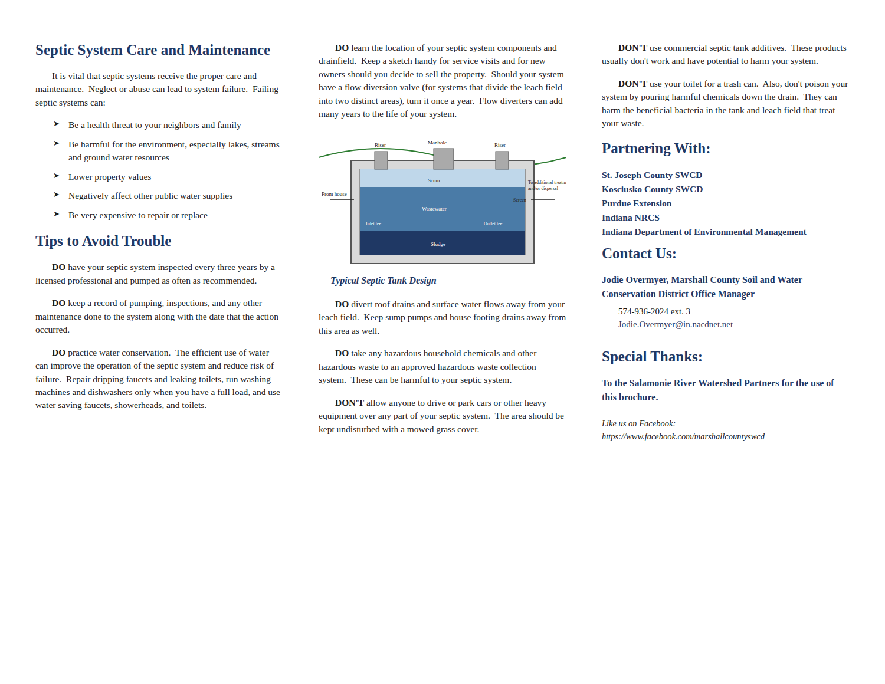Septic System Care and Maintenance
It is vital that septic systems receive the proper care and maintenance. Neglect or abuse can lead to system failure. Failing septic systems can:
Be a health threat to your neighbors and family
Be harmful for the environment, especially lakes, streams and ground water resources
Lower property values
Negatively affect other public water supplies
Be very expensive to repair or replace
Tips to Avoid Trouble
DO have your septic system inspected every three years by a licensed professional and pumped as often as recommended.
DO keep a record of pumping, inspections, and any other maintenance done to the system along with the date that the action occurred.
DO practice water conservation. The efficient use of water can improve the operation of the septic system and reduce risk of failure. Repair dripping faucets and leaking toilets, run washing machines and dishwashers only when you have a full load, and use water saving faucets, showerheads, and toilets.
DO learn the location of your septic system components and drainfield. Keep a sketch handy for service visits and for new owners should you decide to sell the property. Should your system have a flow diversion valve (for systems that divide the leach field into two distinct areas), turn it once a year. Flow diverters can add many years to the life of your system.
Typical Septic Tank Design
DO divert roof drains and surface water flows away from your leach field. Keep sump pumps and house footing drains away from this area as well.
DO take any hazardous household chemicals and other hazardous waste to an approved hazardous waste collection system. These can be harmful to your septic system.
DON'T allow anyone to drive or park cars or other heavy equipment over any part of your septic system. The area should be kept undisturbed with a mowed grass cover.
DON'T use commercial septic tank additives. These products usually don't work and have potential to harm your system.
DON'T use your toilet for a trash can. Also, don't poison your system by pouring harmful chemicals down the drain. They can harm the beneficial bacteria in the tank and leach field that treat your waste.
Partnering With:
St. Joseph County SWCD
Kosciusko County SWCD
Purdue Extension
Indiana NRCS
Indiana Department of Environmental Management
Contact Us:
Jodie Overmyer, Marshall County Soil and Water Conservation District Office Manager
574-936-2024 ext. 3
Jodie.Overmyer@in.nacdnet.net
Special Thanks:
To the Salamonie River Watershed Partners for the use of this brochure.
Like us on Facebook:
https://www.facebook.com/marshallcountyswcd